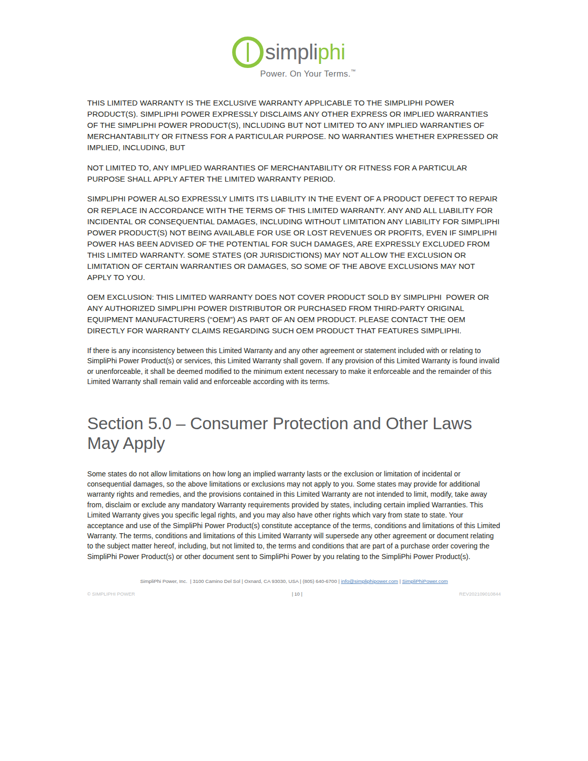simpliphi
Power. On Your Terms.™
This Limited Warranty is the exclusive warranty applicable to the SimpliPhi Power Product(s). SimpliPhi Power expressly disclaims any other express or implied warranties of the SimpliPhi Power Product(s), including but not limited to any implied warranties of merchantability or fitness for a particular purpose. No warranties whether expressed or implied, including, but
not limited to, any implied warranties of merchantability or fitness for a particular purpose shall apply after the Limited Warranty period.
SimpliPhi Power also expressly limits its liability in the event of a product defect to repair or replace in accordance with the terms of this Limited Warranty. Any and all liability for incidental or consequential damages, including without limitation any liability for SimpliPhi Power Product(s) not being available for use or lost revenues or profits, even if SimpliPhi Power has been advised of the potential for such damages, are expressly excluded from this Limited Warranty. Some states (or jurisdictions) may not allow the exclusion or limitation of certain warranties or damages, so some of the above exclusions may not apply to you.
OEM Exclusion: This Limited Warranty does not cover product sold by SimpliPhi Power or any authorized SimpliPhi Power distributor or purchased from third-party original equipment manufacturers (“OEM”) as part of an OEM product. Please contact the OEM directly for warranty claims regarding such OEM product that features SimpliPhi.
If there is any inconsistency between this Limited Warranty and any other agreement or statement included with or relating to SimpliPhi Power Product(s) or services, this Limited Warranty shall govern. If any provision of this Limited Warranty is found invalid or unenforceable, it shall be deemed modified to the minimum extent necessary to make it enforceable and the remainder of this Limited Warranty shall remain valid and enforceable according with its terms.
Section 5.0 – Consumer Protection and Other Laws May Apply
Some states do not allow limitations on how long an implied warranty lasts or the exclusion or limitation of incidental or consequential damages, so the above limitations or exclusions may not apply to you. Some states may provide for additional warranty rights and remedies, and the provisions contained in this Limited Warranty are not intended to limit, modify, take away from, disclaim or exclude any mandatory Warranty requirements provided by states, including certain implied Warranties. This Limited Warranty gives you specific legal rights, and you may also have other rights which vary from state to state. Your acceptance and use of the SimpliPhi Power Product(s) constitute acceptance of the terms, conditions and limitations of this Limited Warranty. The terms, conditions and limitations of this Limited Warranty will supersede any other agreement or document relating to the subject matter hereof, including, but not limited to, the terms and conditions that are part of a purchase order covering the SimpliPhi Power Product(s) or other document sent to SimpliPhi Power by you relating to the SimpliPhi Power Product(s).
SimpliPhi Power, Inc. | 3100 Camino Del Sol | Oxnard, CA 93030, USA | (805) 640-6700 | info@simpliphipower.com | SimpliPhiPower.com
© SIMPLIPHI POWER | 10 | REV202109010844